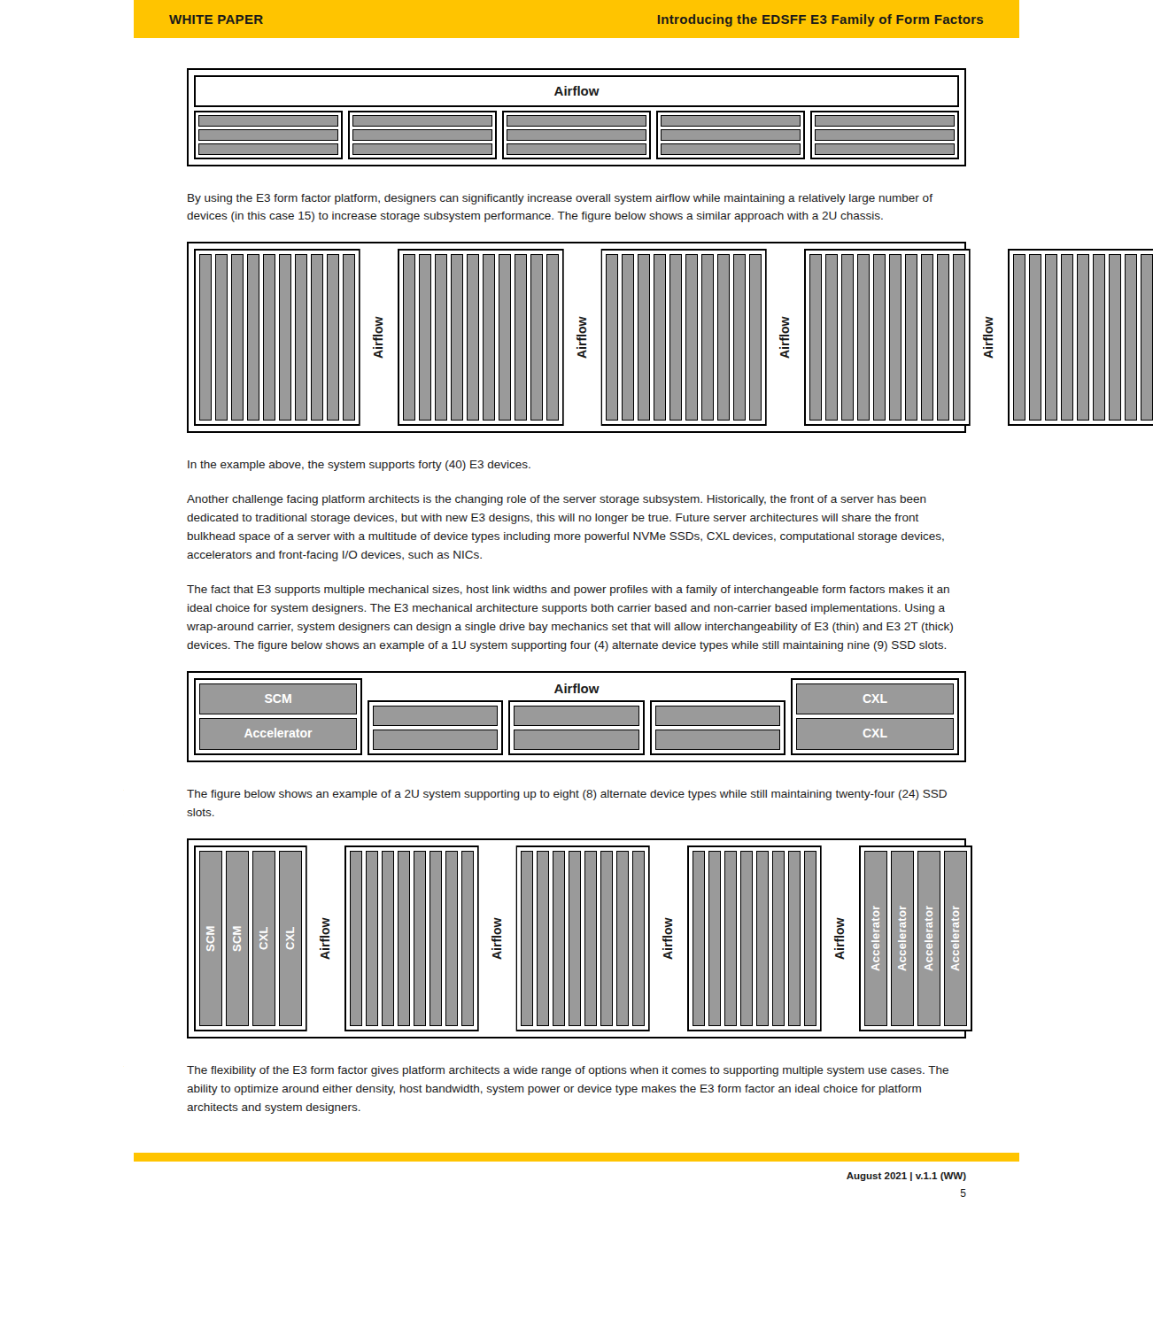White Paper
Introducing the EDSFF E3 Family of Form Factors
Airflow
By using the E3 form factor platform, designers can significantly increase overall system airflow while maintaining a relatively large number of devices (in this case 15) to increase storage subsystem performance. The figure below shows a similar approach with a 2U chassis.
Airflow
Airflow
Airflow
Airflow
In the example above, the system supports forty (40) E3 devices.
Another challenge facing platform architects is the changing role of the server storage subsystem. Historically, the front of a server has been dedicated to traditional storage devices, but with new E3 designs, this will no longer be true. Future server architectures will share the front bulkhead space of a server with a multitude of device types including more powerful NVMe SSDs, CXL devices, computational storage devices, accelerators and front-facing I/O devices, such as NICs.
The fact that E3 supports multiple mechanical sizes, host link widths and power profiles with a family of interchangeable form factors makes it an ideal choice for system designers. The E3 mechanical architecture supports both carrier based and non-carrier based implementations. Using a wrap-around carrier, system designers can design a single drive bay mechanics set that will allow interchangeability of E3 (thin) and E3 2T (thick) devices. The figure below shows an example of a 1U system supporting four (4) alternate device types while still maintaining nine (9) SSD slots.
SCM
Accelerator
Airflow
CXL
CXL
The figure below shows an example of a 2U system supporting up to eight (8) alternate device types while still maintaining twenty-four (24) SSD slots.
SCM
SCM
CXL
CXL
Airflow
Airflow
Airflow
Airflow
Accelerator
Accelerator
Accelerator
Accelerator
The flexibility of the E3 form factor gives platform architects a wide range of options when it comes to supporting multiple system use cases. The ability to optimize around either density, host bandwidth, system power or device type makes the E3 form factor an ideal choice for platform architects and system designers.
August 2021 | v.1.1 (WW)
5